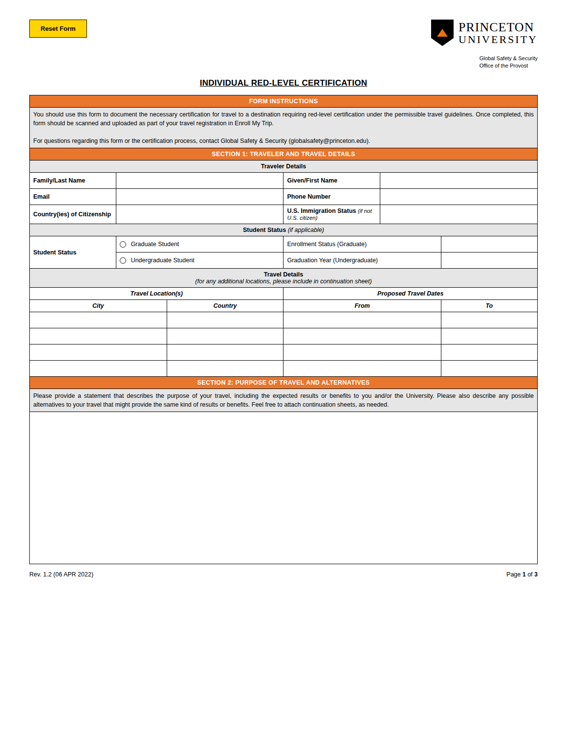Reset Form
PRINCETON
UNIVERSITY
Global Safety & Security
Office of the Provost
INDIVIDUAL RED-LEVEL CERTIFICATION
| FORM INSTRUCTIONS |
| You should use this form to document the necessary certification for travel to a destination requiring red-level certification under the permissible travel guidelines. Once completed, this form should be scanned and uploaded as part of your travel registration in Enroll My Trip. For questions regarding this form or the certification process, contact Global Safety & Security (globalsafety@princeton.edu). |
| SECTION 1: TRAVELER AND TRAVEL DETAILS |
| Traveler Details |
| Family/Last Name | | Given/First Name | |
| Email | | Phone Number | |
| Country(ies) of Citizenship | | U.S. Immigration Status (if not U.S. citizen) | |
| Student Status (if applicable) |
| Student Status | Graduate Student | Enrollment Status (Graduate) | |
| Undergraduate Student | Graduation Year (Undergraduate) | |
| Travel Details (for any additional locations, please include in continuation sheet) |
| Travel Location(s) | Proposed Travel Dates |
| City | Country | From | To |
| SECTION 2: PURPOSE OF TRAVEL AND ALTERNATIVES |
| Please provide a statement that describes the purpose of your travel, including the expected results or benefits to you and/or the University. Please also describe any possible alternatives to your travel that might provide the same kind of results or benefits. Feel free to attach continuation sheets, as needed. |
Rev. 1.2 (06 APR 2022)
Page 1 of 3